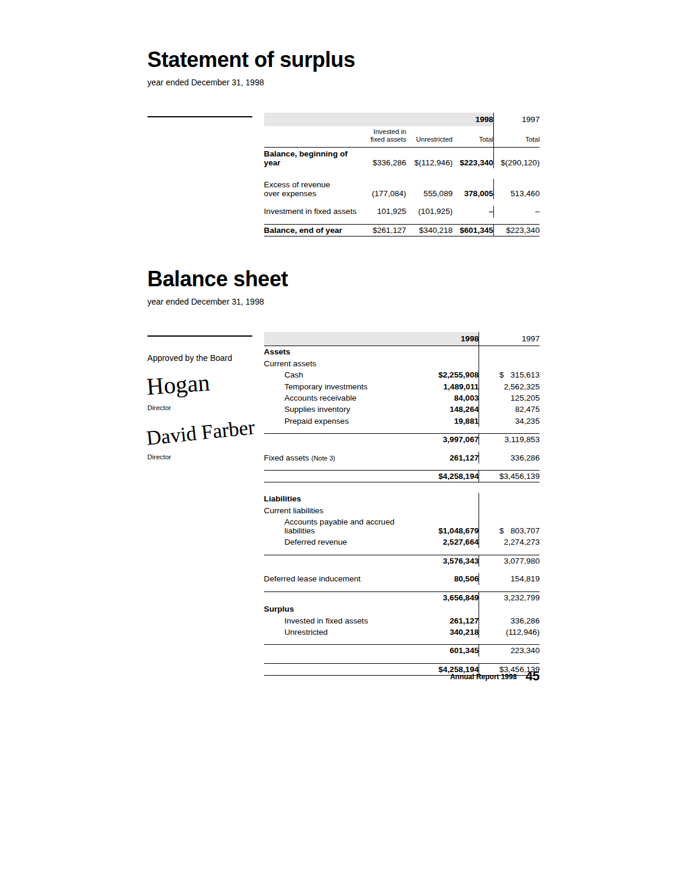Statement of surplus
year ended December 31, 1998
| | | | 1998 | 1997 |
| | Invested in fixed assets | Unrestricted | Total | Total |
| Balance, beginning of year | $336,286 | $(112,946) | $223,340 | $(290,120) |
| Excess of revenue over expenses | (177,084) | 555,089 | 378,005 | 513,460 |
| Investment in fixed assets | 101,925 | (101,925) | – | – |
| Balance, end of year | $261,127 | $340,218 | $601,345 | $223,340 |
Balance sheet
year ended December 31, 1998
Approved by the Board
Hogan
Director
David Farber
Director
| | 1998 | 1997 |
| Assets | | |
| Current assets | | |
| Cash | $2,255,908 | $ 315,613 |
| Temporary investments | 1,489,011 | 2,562,325 |
| Accounts receivable | 84,003 | 125,205 |
| Supplies inventory | 148,264 | 82,475 |
| Prepaid expenses | 19,881 | 34,235 |
| | 3,997,067 | 3,119,853 |
| Fixed assets (Note 3) | 261,127 | 336,286 |
| | $4,258,194 | $3,456,139 |
| Liabilities | | |
| Current liabilities | | |
| Accounts payable and accrued liabilities | $1,048,679 | $ 803,707 |
| Deferred revenue | 2,527,664 | 2,274,273 |
| | 3,576,343 | 3,077,980 |
| Deferred lease inducement | 80,506 | 154,819 |
| | 3,656,849 | 3,232,799 |
| Surplus | | |
| Invested in fixed assets | 261,127 | 336,286 |
| Unrestricted | 340,218 | (112,946) |
| | 601,345 | 223,340 |
| | $4,258,194 | $3,456,139 |
Annual Report 1998 45